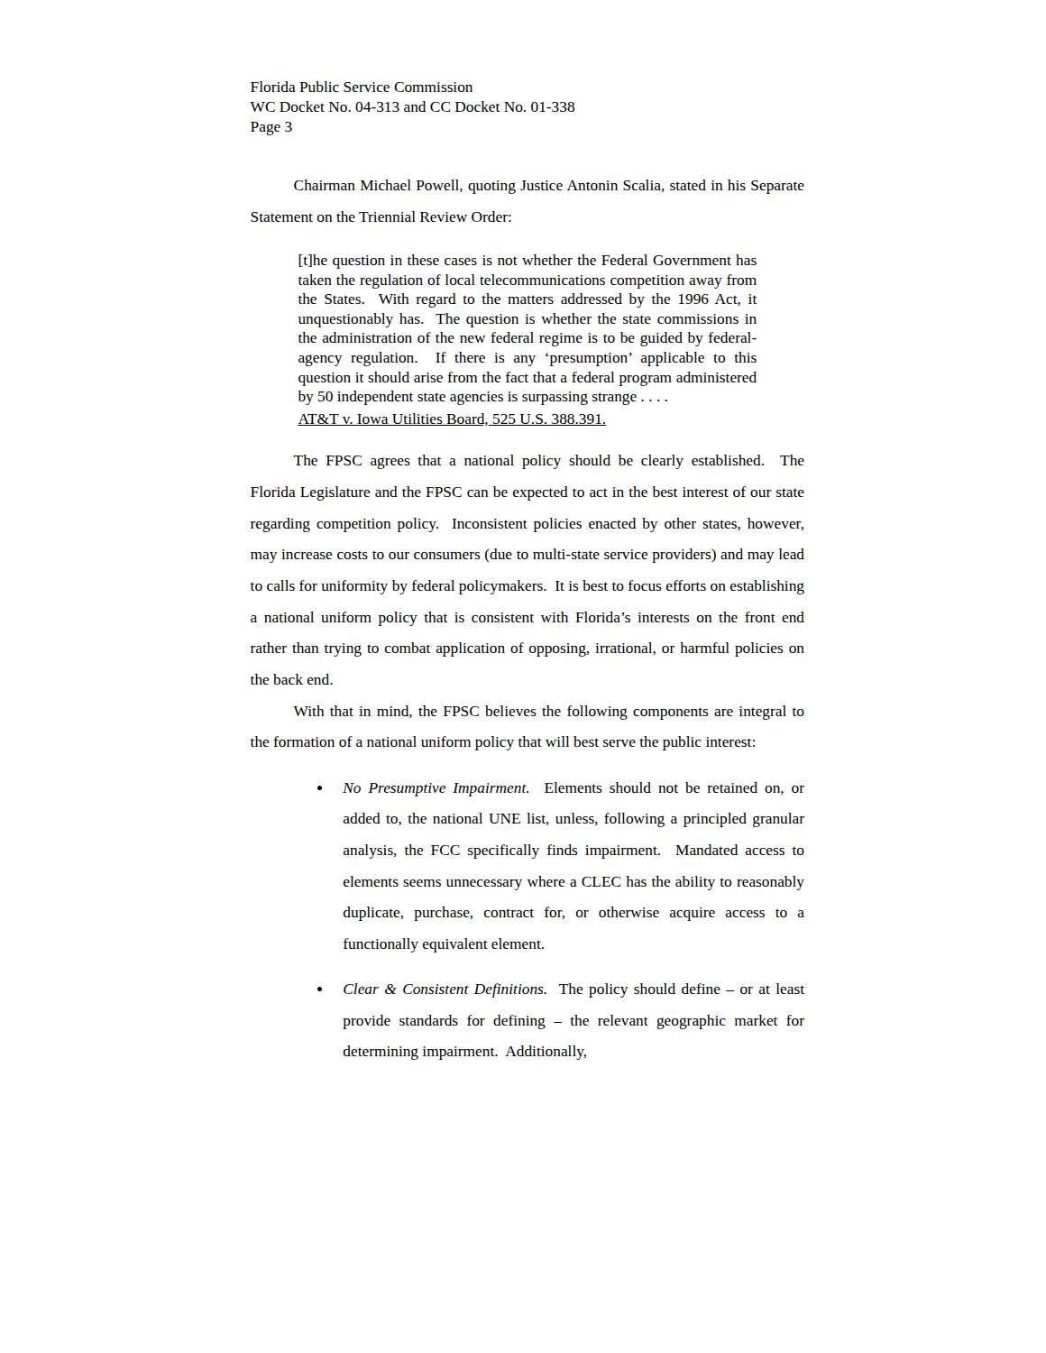Florida Public Service Commission
WC Docket No. 04-313 and CC Docket No. 01-338
Page 3
Chairman Michael Powell, quoting Justice Antonin Scalia, stated in his Separate Statement on the Triennial Review Order:
[t]he question in these cases is not whether the Federal Government has taken the regulation of local telecommunications competition away from the States. With regard to the matters addressed by the 1996 Act, it unquestionably has. The question is whether the state commissions in the administration of the new federal regime is to be guided by federal-agency regulation. If there is any ‘presumption’ applicable to this question it should arise from the fact that a federal program administered by 50 independent state agencies is surpassing strange . . . .
AT&T v. Iowa Utilities Board, 525 U.S. 388.391.
The FPSC agrees that a national policy should be clearly established. The Florida Legislature and the FPSC can be expected to act in the best interest of our state regarding competition policy. Inconsistent policies enacted by other states, however, may increase costs to our consumers (due to multi-state service providers) and may lead to calls for uniformity by federal policymakers. It is best to focus efforts on establishing a national uniform policy that is consistent with Florida’s interests on the front end rather than trying to combat application of opposing, irrational, or harmful policies on the back end.
With that in mind, the FPSC believes the following components are integral to the formation of a national uniform policy that will best serve the public interest:
No Presumptive Impairment. Elements should not be retained on, or added to, the national UNE list, unless, following a principled granular analysis, the FCC specifically finds impairment. Mandated access to elements seems unnecessary where a CLEC has the ability to reasonably duplicate, purchase, contract for, or otherwise acquire access to a functionally equivalent element.
Clear & Consistent Definitions. The policy should define – or at least provide standards for defining – the relevant geographic market for determining impairment. Additionally,